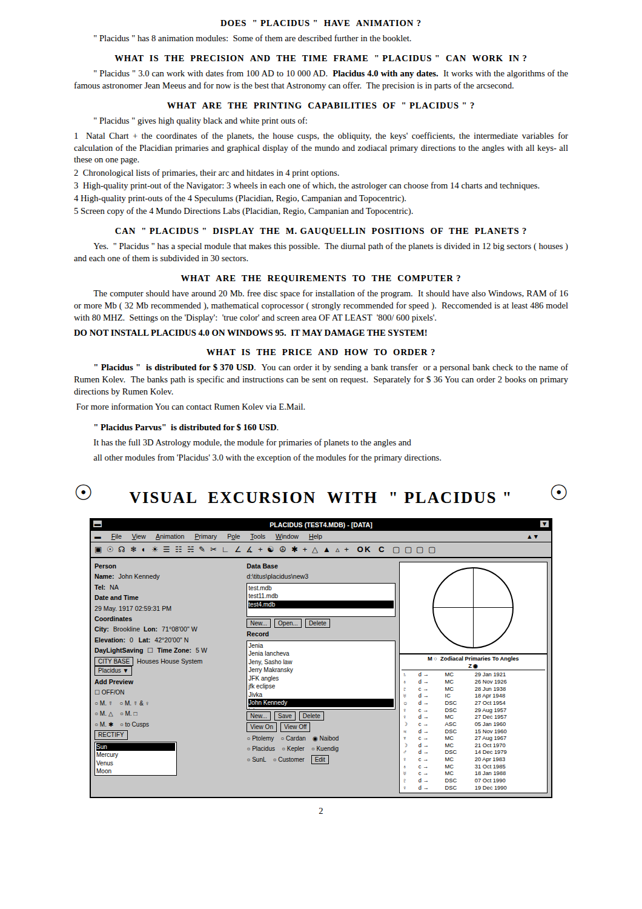DOES " PLACIDUS " HAVE ANIMATION ?
" Placidus " has 8 animation modules: Some of them are described further in the booklet.
WHAT IS THE PRECISION AND THE TIME FRAME " PLACIDUS " CAN WORK IN ?
" Placidus " 3.0 can work with dates from 100 AD to 10 000 AD. Placidus 4.0 with any dates. It works with the algorithms of the famous astronomer Jean Meeus and for now is the best that Astronomy can offer. The precision is in parts of the arcsecond.
WHAT ARE THE PRINTING CAPABILITIES OF " PLACIDUS " ?
" Placidus " gives high quality black and white print outs of:
1 Natal Chart + the coordinates of the planets, the house cusps, the obliquity, the keys' coefficients, the intermediate variables for calculation of the Placidian primaries and graphical display of the mundo and zodiacal primary directions to the angles with all keys- all these on one page.
2 Chronological lists of primaries, their arc and hitdates in 4 print options.
3 High-quality print-out of the Navigator: 3 wheels in each one of which, the astrologer can choose from 14 charts and techniques.
4 High-quality print-outs of the 4 Speculums (Placidian, Regio, Campanian and Topocentric).
5 Screen copy of the 4 Mundo Directions Labs (Placidian, Regio, Campanian and Topocentric).
CAN " PLACIDUS " DISPLAY THE M. GAUQUELLIN POSITIONS OF THE PLANETS ?
Yes. " Placidus " has a special module that makes this possible. The diurnal path of the planets is divided in 12 big sectors ( houses ) and each one of them is subdivided in 30 sectors.
WHAT ARE THE REQUIREMENTS TO THE COMPUTER ?
The computer should have around 20 Mb. free disc space for installation of the program. It should have also Windows, RAM of 16 or more Mb ( 32 Mb recommended ), mathematical coprocessor ( strongly recommended for speed ). Reccomended is at least 486 model with 80 MHZ. Settings on the 'Display': 'true color' and screen area OF AT LEAST '800/ 600 pixels'.
DO NOT INSTALL PLACIDUS 4.0 ON WINDOWS 95. IT MAY DAMAGE THE SYSTEM!
WHAT IS THE PRICE AND HOW TO ORDER ?
" Placidus " is distributed for $ 370 USD. You can order it by sending a bank transfer or a personal bank check to the name of Rumen Kolev. The banks path is specific and instructions can be sent on request. Separately for $ 36 You can order 2 books on primary directions by Rumen Kolev.
For more information You can contact Rumen Kolev via E.Mail.
" Placidus Parvus" is distributed for $ 160 USD.
It has the full 3D Astrology module, the module for primaries of planets to the angles and
all other modules from 'Placidus' 3.0 with the exception of the modules for the primary directions.
☉
VISUAL EXCURSION WITH " PLACIDUS "
☉
▬ PLACIDUS (TEST4.MDB) - [DATA] ▼
▬ File View Animation Primary Pole Tools Window Help ▲▼
▣ ☉ ☊ ❄ ◐ ☀ ☰ ☷ ☵ ✎ ✂ ∟ ∠ ∡ + ☯ ☮ ✱ + △ ▲ ▵ + OK C ▢ ▢ ▢ ▢
Person
Name: John Kennedy
Tel: NA
Date and Time
29 May. 1917 02:59:31 PM
Coordinates
City: Brookline Lon: 71°08'00" W
Elevation: 0 Lat: 42°20'00" N
DayLightSaving ☐ Time Zone: 5 W
CITY BASE Houses House System Placidus ▼
Add Preview
☐ OFF/ON
○ M. ☿ ○ M. ☿ & ♀
○ M. △ ○ M. □
○ M. ✱ ○ to Cusps
RECTIFY
Sun Mercury
Venus
Moon
Mars
Jupiter
Saturn
Uranus
Neptune
Pluto
Data Base
d:\titus\placidus\new3
test.mdb
test11.mdb
test4.mdb
New... Open... Delete
Record
Jenia
Jenia Iancheva
Jeny, Sasho law
Jerry Makransky
JFK angles
jfk eclipse
Jivka
John Kennedy july
june
June fifteenth
Katazumuri
New... Save Delete
View On View Off
○ Ptolemy ○ Cardan ◉ Naibod
○ Placidus ○ Kepler ○ Kuendig
○ SunL ○ Customer Edit
M ○ Zodiacal Primaries To Angles
Z ◉
| ♄ | d → | MC | 29 Jan 1921 |
| ♁ | d → | MC | 26 Nov 1926 |
| ♇ | c → | MC | 28 Jun 1938 |
| ♅ | d → | IC | 18 Apr 1948 |
| ☼ | d → | DSC | 27 Oct 1954 |
| ♀ | c → | DSC | 29 Aug 1957 |
| ♀ | d → | MC | 27 Dec 1957 |
| ☽ | c → | ASC | 05 Jan 1960 |
| ♃ | d → | DSC | 15 Nov 1960 |
| ♆ | c → | MC | 27 Aug 1967 |
| ☽ | d → | MC | 21 Oct 1970 |
| ♂ | d → | DSC | 14 Dec 1979 |
| ♀ | c → | MC | 20 Apr 1983 |
| ♁ | c → | MC | 31 Oct 1985 |
| ♅ | c → | MC | 18 Jan 1988 |
| ♇ | d → | DSC | 07 Oct 1990 |
| ♀ | d → | DSC | 19 Dec 1990 |
2